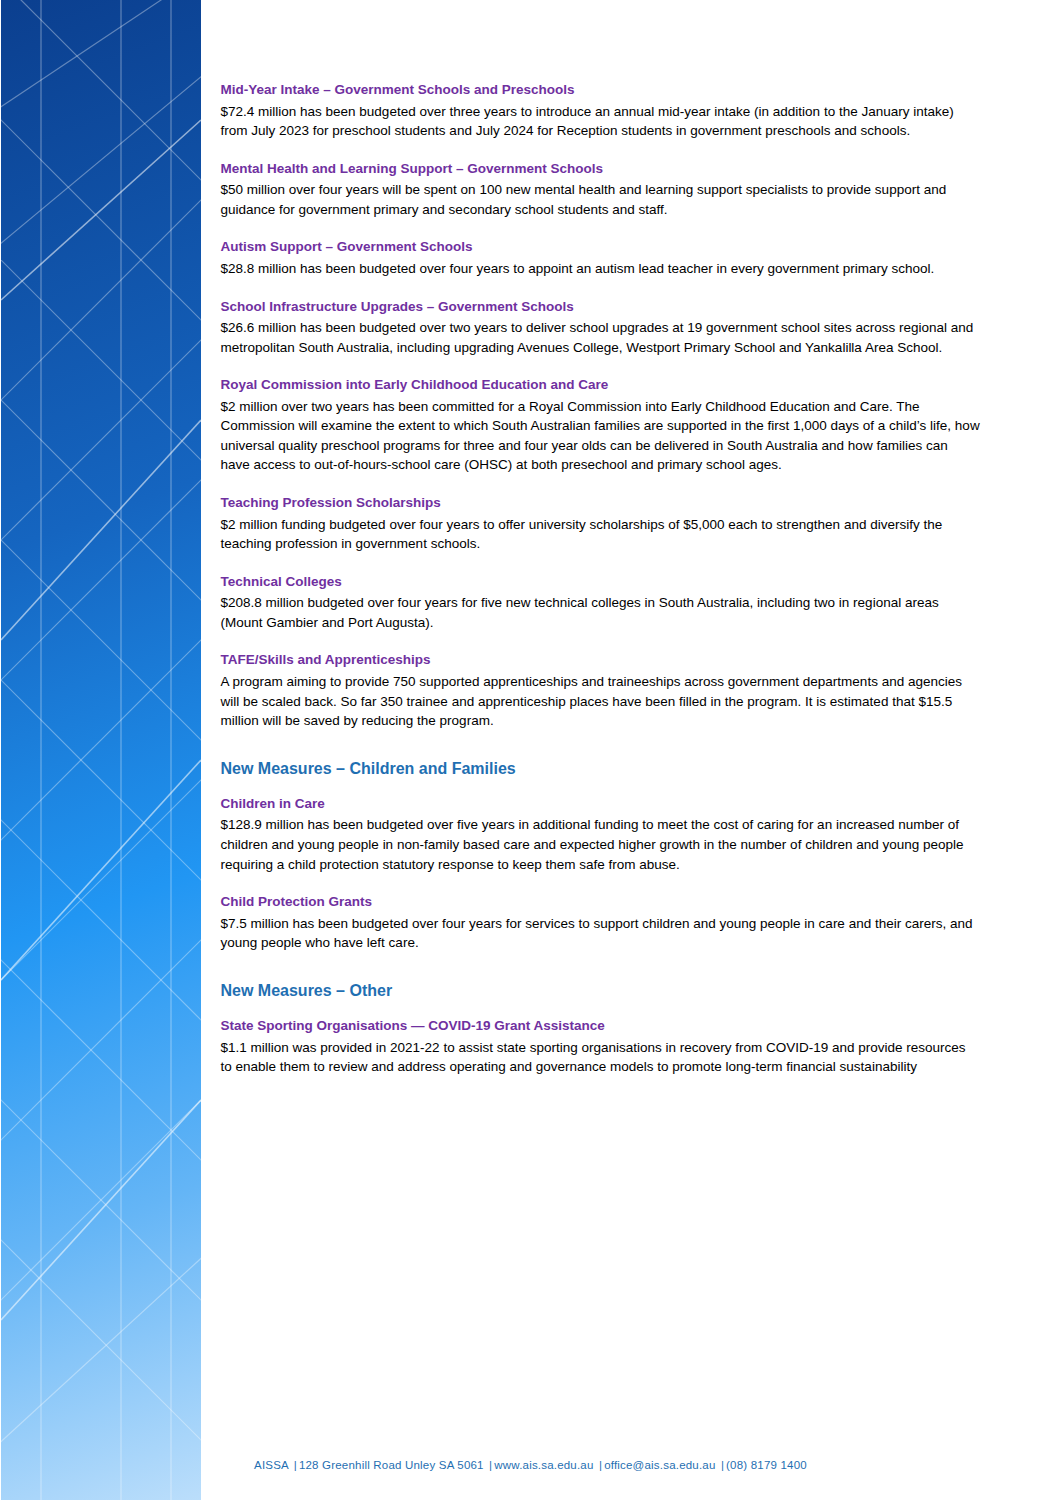Mid-Year Intake – Government Schools and Preschools
$72.4 million has been budgeted over three years to introduce an annual mid-year intake (in addition to the January intake) from July 2023 for preschool students and July 2024 for Reception students in government preschools and schools.
Mental Health and Learning Support – Government Schools
$50 million over four years will be spent on 100 new mental health and learning support specialists to provide support and guidance for government primary and secondary school students and staff.
Autism Support – Government Schools
$28.8 million has been budgeted over four years to appoint an autism lead teacher in every government primary school.
School Infrastructure Upgrades – Government Schools
$26.6 million has been budgeted over two years to deliver school upgrades at 19 government school sites across regional and metropolitan South Australia, including upgrading Avenues College, Westport Primary School and Yankalilla Area School.
Royal Commission into Early Childhood Education and Care
$2 million over two years has been committed for a Royal Commission into Early Childhood Education and Care. The Commission will examine the extent to which South Australian families are supported in the first 1,000 days of a child’s life, how universal quality preschool programs for three and four year olds can be delivered in South Australia and how families can have access to out-of-hours-school care (OHSC) at both presechool and primary school ages.
Teaching Profession Scholarships
$2 million funding budgeted over four years to offer university scholarships of $5,000 each to strengthen and diversify the teaching profession in government schools.
Technical Colleges
$208.8 million budgeted over four years for five new technical colleges in South Australia, including two in regional areas (Mount Gambier and Port Augusta).
TAFE/Skills and Apprenticeships
A program aiming to provide 750 supported apprenticeships and traineeships across government departments and agencies will be scaled back. So far 350 trainee and apprenticeship places have been filled in the program. It is estimated that $15.5 million will be saved by reducing the program.
New Measures – Children and Families
Children in Care
$128.9 million has been budgeted over five years in additional funding to meet the cost of caring for an increased number of children and young people in non-family based care and expected higher growth in the number of children and young people requiring a child protection statutory response to keep them safe from abuse.
Child Protection Grants
$7.5 million has been budgeted over four years for services to support children and young people in care and their carers, and young people who have left care.
New Measures – Other
State Sporting Organisations — COVID-19 Grant Assistance
$1.1 million was provided in 2021-22 to assist state sporting organisations in recovery from COVID-19 and provide resources to enable them to review and address operating and governance models to promote long-term financial sustainability
AISSA |128 Greenhill Road Unley SA 5061 |www.ais.sa.edu.au |office@ais.sa.edu.au |(08) 8179 1400